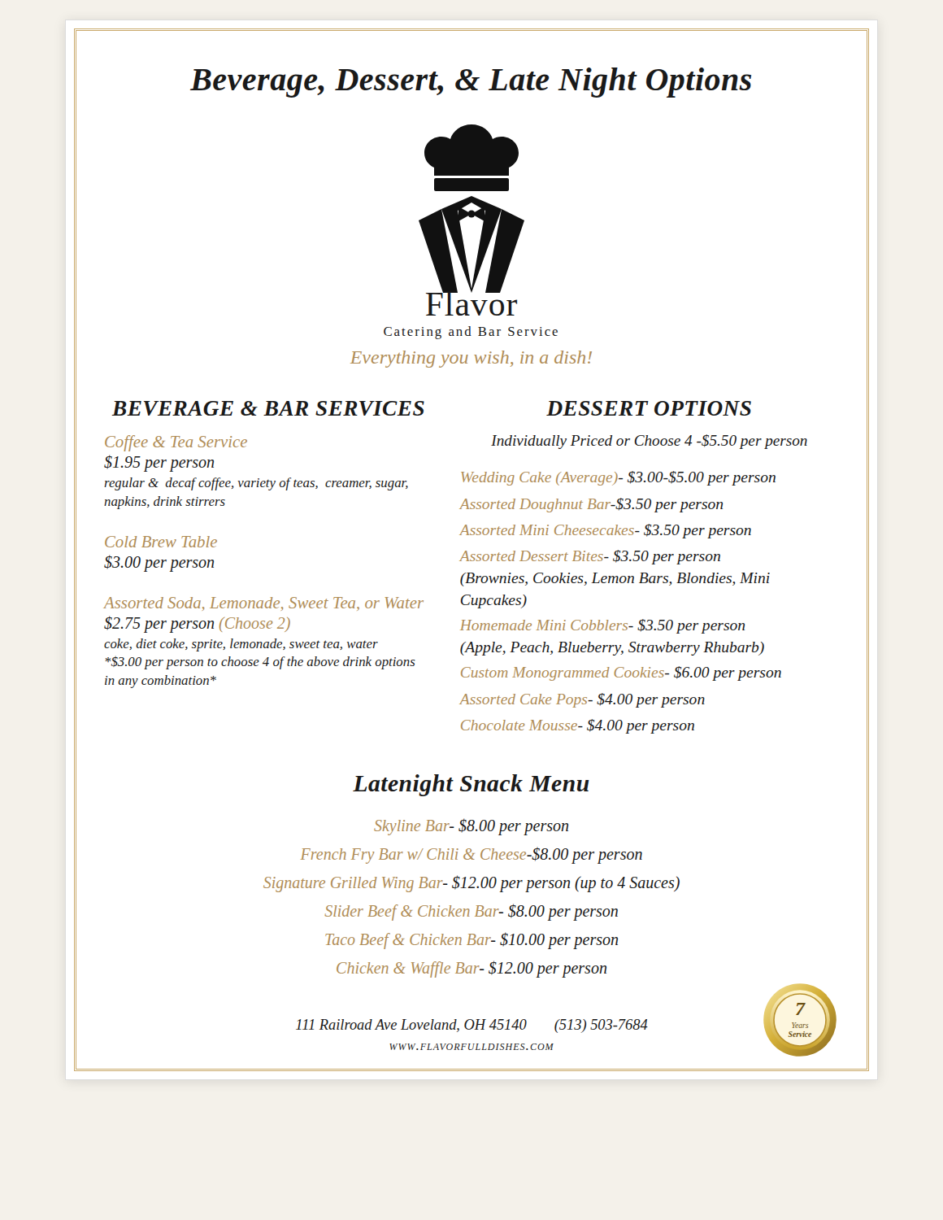Beverage, Dessert, & Late Night Options
Flavor
Catering and Bar Service
Everything you wish, in a dish!
BEVERAGE & BAR SERVICES
Coffee & Tea Service
$1.95 per person
regular & decaf coffee, variety of teas, creamer, sugar, napkins, drink stirrers
Cold Brew Table
$3.00 per person
Assorted Soda, Lemonade, Sweet Tea, or Water
$2.75 per person (Choose 2)
coke, diet coke, sprite, lemonade, sweet tea, water
*$3.00 per person to choose 4 of the above drink options in any combination*
DESSERT OPTIONS
Individually Priced or Choose 4 -$5.50 per person
Wedding Cake (Average)- $3.00-$5.00 per person
Assorted Doughnut Bar-$3.50 per person
Assorted Mini Cheesecakes- $3.50 per person
Assorted Dessert Bites- $3.50 per person (Brownies, Cookies, Lemon Bars, Blondies, Mini Cupcakes)
Homemade Mini Cobblers- $3.50 per person (Apple, Peach, Blueberry, Strawberry Rhubarb)
Custom Monogrammed Cookies- $6.00 per person
Assorted Cake Pops- $4.00 per person
Chocolate Mousse- $4.00 per person
Latenight Snack Menu
Skyline Bar- $8.00 per person
French Fry Bar w/ Chili & Cheese-$8.00 per person
Signature Grilled Wing Bar- $12.00 per person (up to 4 Sauces)
Slider Beef & Chicken Bar- $8.00 per person
Taco Beef & Chicken Bar- $10.00 per person
Chicken & Waffle Bar- $12.00 per person
111 Railroad Ave Loveland, OH 45140 (513) 503-7684
www.flavorfulldishes.com
7 Years Service